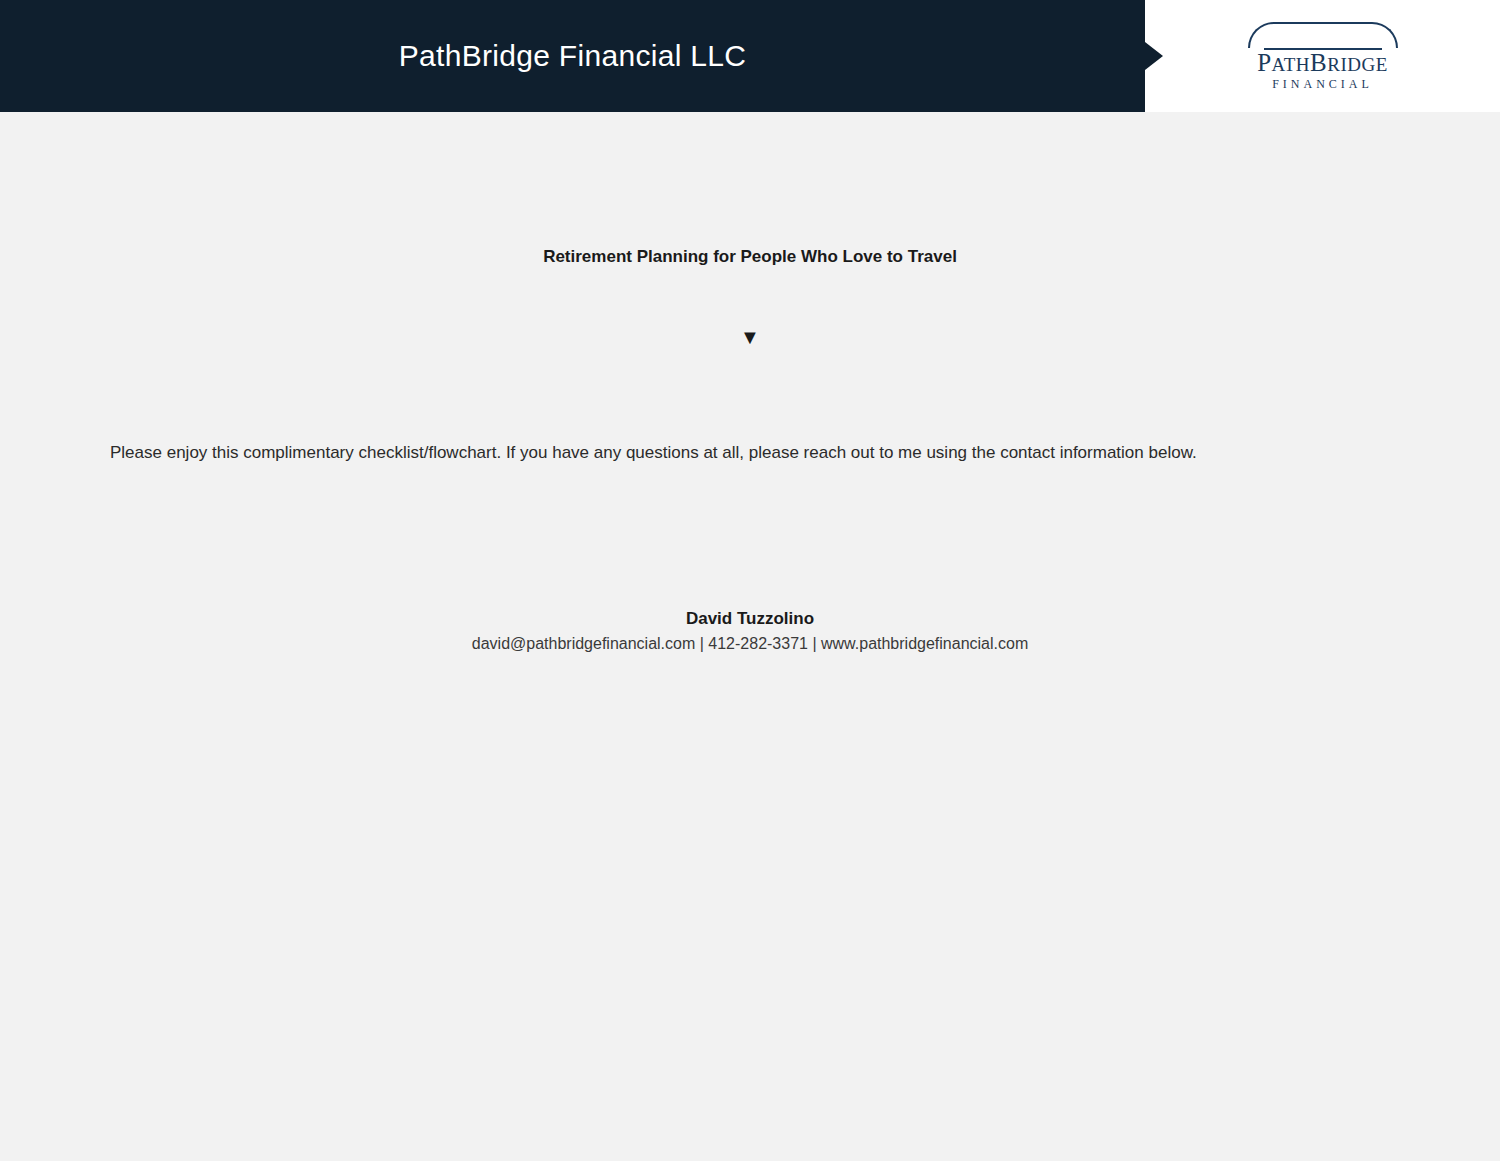PathBridge Financial LLC
PATHBRIDGE
FINANCIAL
Retirement Planning for People Who Love to Travel
▼
Please enjoy this complimentary checklist/flowchart. If you have any questions at all, please reach out to me using the contact information below.
David Tuzzolino
david@pathbridgefinancial.com | 412-282-3371 | www.pathbridgefinancial.com